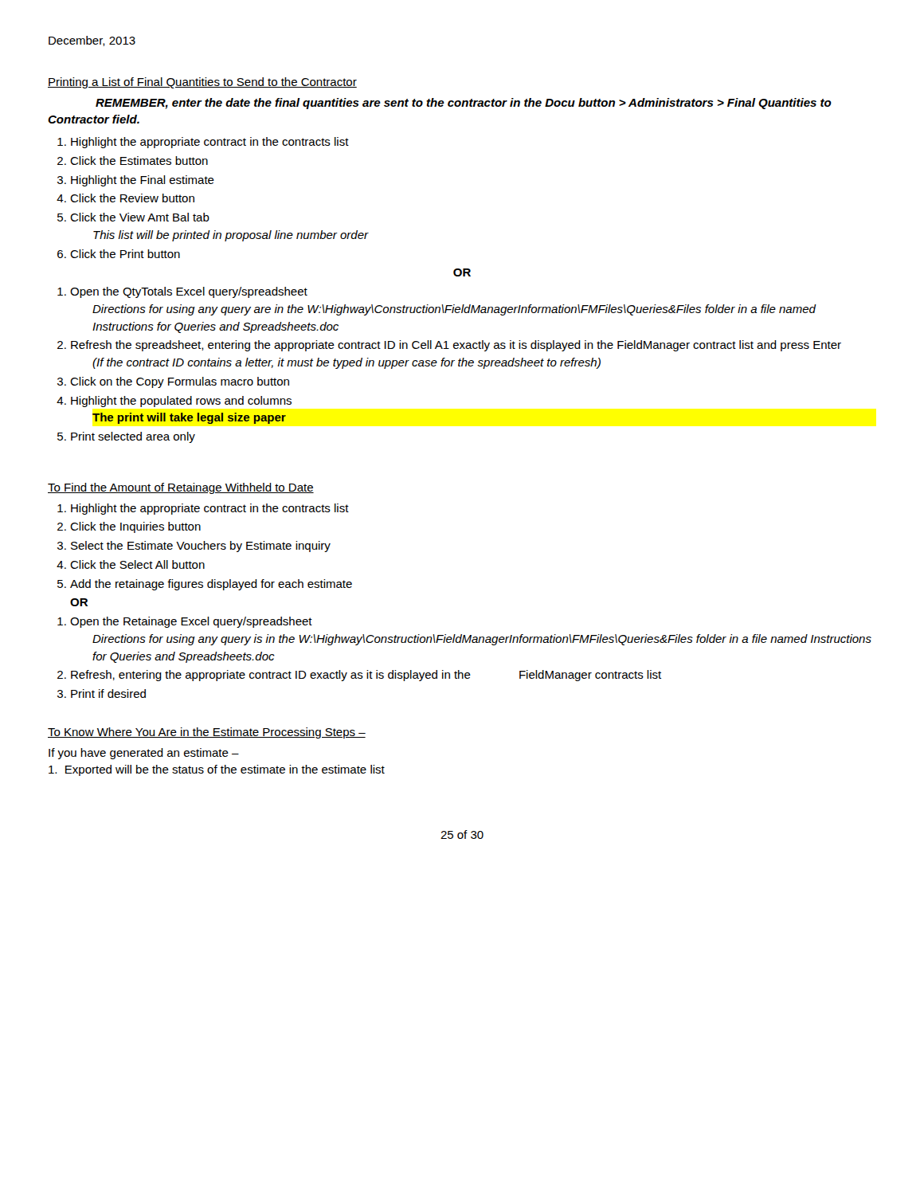December, 2013
Printing a List of Final Quantities to Send to the Contractor
REMEMBER, enter the date the final quantities are sent to the contractor in the Docu button > Administrators > Final Quantities to Contractor field.
Highlight the appropriate contract in the contracts list
Click the Estimates button
Highlight the Final estimate
Click the Review button
Click the View Amt Bal tab This list will be printed in proposal line number order
Click the Print button
OR
Open the QtyTotals Excel query/spreadsheet Directions for using any query are in the W:\Highway\Construction\FieldManagerInformation\FMFiles\Queries&Files folder in a file named Instructions for Queries and Spreadsheets.doc
Refresh the spreadsheet, entering the appropriate contract ID in Cell A1 exactly as it is displayed in the FieldManager contract list and press Enter (If the contract ID contains a letter, it must be typed in upper case for the spreadsheet to refresh)
Click on the Copy Formulas macro button
Highlight the populated rows and columns The print will take legal size paper
Print selected area only
To Find the Amount of Retainage Withheld to Date
Highlight the appropriate contract in the contracts list
Click the Inquiries button
Select the Estimate Vouchers by Estimate inquiry
Click the Select All button
Add the retainage figures displayed for each estimate
OR
Open the Retainage Excel query/spreadsheet Directions for using any query is in the W:\Highway\Construction\FieldManagerInformation\FMFiles\Queries&Files folder in a file named Instructions for Queries and Spreadsheets.doc
Refresh, entering the appropriate contract ID exactly as it is displayed in the FieldManager contracts list
Print if desired
To Know Where You Are in the Estimate Processing Steps –
If you have generated an estimate –
1. Exported will be the status of the estimate in the estimate list
25 of 30